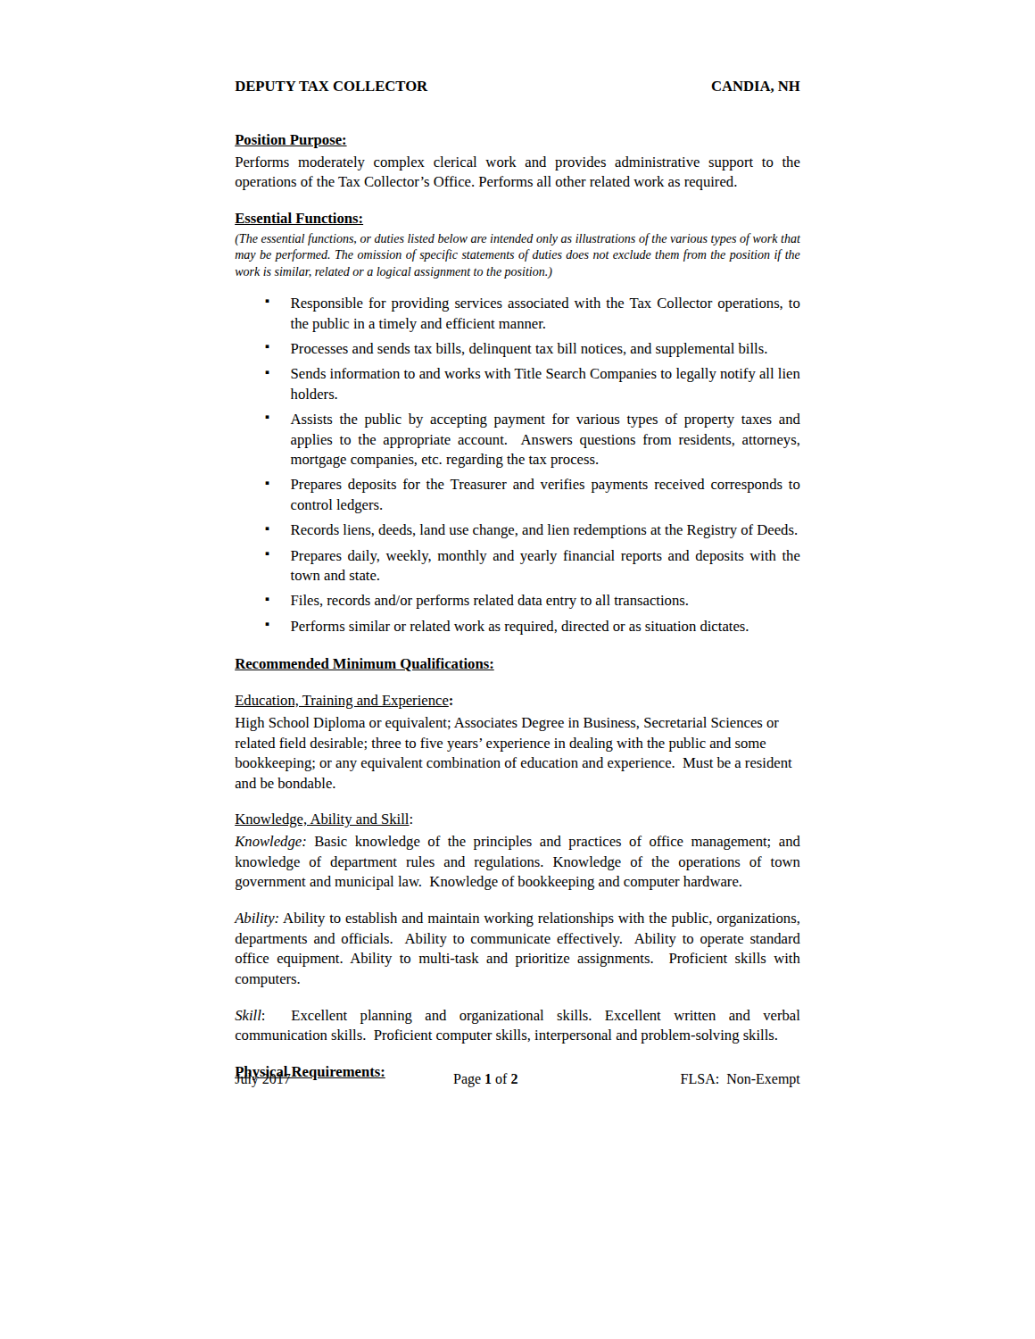DEPUTY TAX COLLECTOR CANDIA, NH
Position Purpose:
Performs moderately complex clerical work and provides administrative support to the operations of the Tax Collector’s Office. Performs all other related work as required.
Essential Functions:
(The essential functions, or duties listed below are intended only as illustrations of the various types of work that may be performed. The omission of specific statements of duties does not exclude them from the position if the work is similar, related or a logical assignment to the position.)
Responsible for providing services associated with the Tax Collector operations, to the public in a timely and efficient manner.
Processes and sends tax bills, delinquent tax bill notices, and supplemental bills.
Sends information to and works with Title Search Companies to legally notify all lien holders.
Assists the public by accepting payment for various types of property taxes and applies to the appropriate account. Answers questions from residents, attorneys, mortgage companies, etc. regarding the tax process.
Prepares deposits for the Treasurer and verifies payments received corresponds to control ledgers.
Records liens, deeds, land use change, and lien redemptions at the Registry of Deeds.
Prepares daily, weekly, monthly and yearly financial reports and deposits with the town and state.
Files, records and/or performs related data entry to all transactions.
Performs similar or related work as required, directed or as situation dictates.
Recommended Minimum Qualifications:
Education, Training and Experience:
High School Diploma or equivalent; Associates Degree in Business, Secretarial Sciences or related field desirable; three to five years’ experience in dealing with the public and some bookkeeping; or any equivalent combination of education and experience. Must be a resident and be bondable.
Knowledge, Ability and Skill:
Knowledge: Basic knowledge of the principles and practices of office management; and knowledge of department rules and regulations. Knowledge of the operations of town government and municipal law. Knowledge of bookkeeping and computer hardware.
Ability: Ability to establish and maintain working relationships with the public, organizations, departments and officials. Ability to communicate effectively. Ability to operate standard office equipment. Ability to multi-task and prioritize assignments. Proficient skills with computers.
Skill: Excellent planning and organizational skills. Excellent written and verbal communication skills. Proficient computer skills, interpersonal and problem-solving skills.
Physical Requirements:
July 2017 Page 1 of 2 FLSA: Non-Exempt